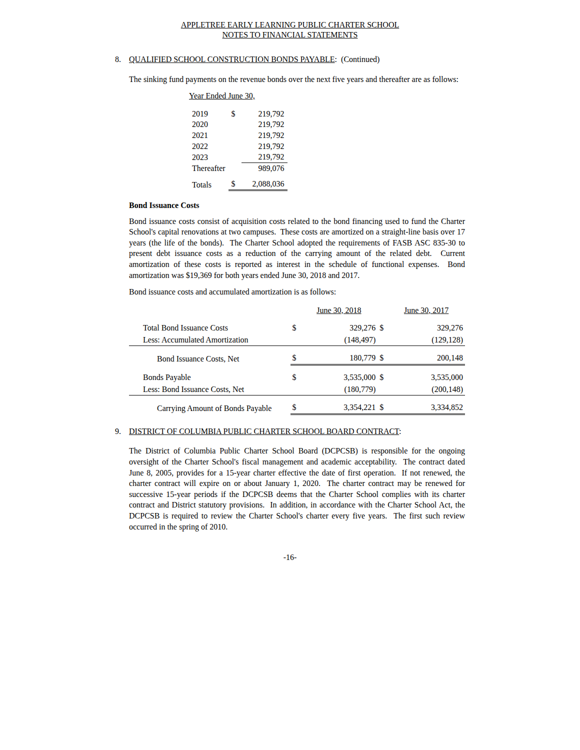APPLETREE EARLY LEARNING PUBLIC CHARTER SCHOOL
NOTES TO FINANCIAL STATEMENTS
8. QUALIFIED SCHOOL CONSTRUCTION BONDS PAYABLE: (Continued)
The sinking fund payments on the revenue bonds over the next five years and thereafter are as follows:
Year Ended June 30,
| 2019 | $ | 219,792 |
| 2020 | | 219,792 |
| 2021 | | 219,792 |
| 2022 | | 219,792 |
| 2023 | | 219,792 |
| Thereafter | | 989,076 |
| Totals | $ | 2,088,036 |
Bond Issuance Costs
Bond issuance costs consist of acquisition costs related to the bond financing used to fund the Charter School's capital renovations at two campuses. These costs are amortized on a straight-line basis over 17 years (the life of the bonds). The Charter School adopted the requirements of FASB ASC 835-30 to present debt issuance costs as a reduction of the carrying amount of the related debt. Current amortization of these costs is reported as interest in the schedule of functional expenses. Bond amortization was $19,369 for both years ended June 30, 2018 and 2017.
Bond issuance costs and accumulated amortization is as follows:
| | | June 30, 2018 | | June 30, 2017 |
| Total Bond Issuance Costs | $ | 329,276 | $ | 329,276 |
| Less: Accumulated Amortization | | (148,497) | | (129,128) |
| Bond Issuance Costs, Net | $ | 180,779 | $ | 200,148 |
| Bonds Payable | $ | 3,535,000 | $ | 3,535,000 |
| Less: Bond Issuance Costs, Net | | (180,779) | | (200,148) |
| Carrying Amount of Bonds Payable | $ | 3,354,221 | $ | 3,334,852 |
9. DISTRICT OF COLUMBIA PUBLIC CHARTER SCHOOL BOARD CONTRACT:
The District of Columbia Public Charter School Board (DCPCSB) is responsible for the ongoing oversight of the Charter School's fiscal management and academic acceptability. The contract dated June 8, 2005, provides for a 15-year charter effective the date of first operation. If not renewed, the charter contract will expire on or about January 1, 2020. The charter contract may be renewed for successive 15-year periods if the DCPCSB deems that the Charter School complies with its charter contract and District statutory provisions. In addition, in accordance with the Charter School Act, the DCPCSB is required to review the Charter School's charter every five years. The first such review occurred in the spring of 2010.
-16-